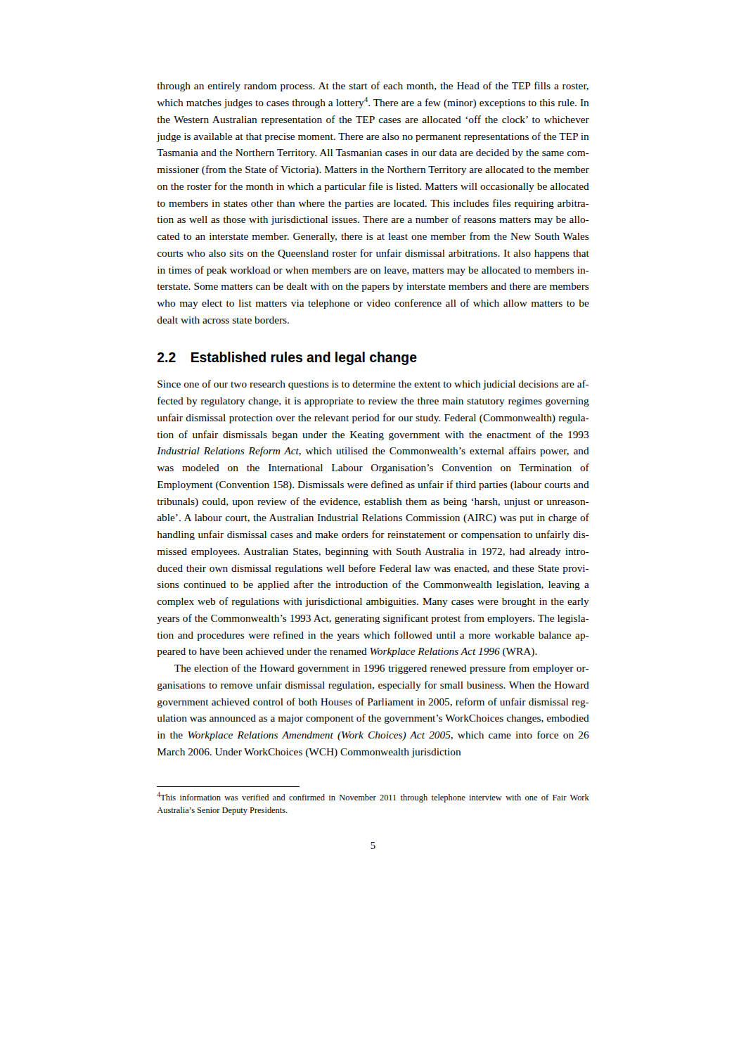through an entirely random process. At the start of each month, the Head of the TEP fills a roster, which matches judges to cases through a lottery4. There are a few (minor) exceptions to this rule. In the Western Australian representation of the TEP cases are allocated ‘off the clock’ to whichever judge is available at that precise moment. There are also no permanent representations of the TEP in Tasmania and the Northern Territory. All Tasmanian cases in our data are decided by the same commissioner (from the State of Victoria). Matters in the Northern Territory are allocated to the member on the roster for the month in which a particular file is listed. Matters will occasionally be allocated to members in states other than where the parties are located. This includes files requiring arbitration as well as those with jurisdictional issues. There are a number of reasons matters may be allocated to an interstate member. Generally, there is at least one member from the New South Wales courts who also sits on the Queensland roster for unfair dismissal arbitrations. It also happens that in times of peak workload or when members are on leave, matters may be allocated to members interstate. Some matters can be dealt with on the papers by interstate members and there are members who may elect to list matters via telephone or video conference all of which allow matters to be dealt with across state borders.
2.2 Established rules and legal change
Since one of our two research questions is to determine the extent to which judicial decisions are affected by regulatory change, it is appropriate to review the three main statutory regimes governing unfair dismissal protection over the relevant period for our study. Federal (Commonwealth) regulation of unfair dismissals began under the Keating government with the enactment of the 1993 Industrial Relations Reform Act, which utilised the Commonwealth’s external affairs power, and was modeled on the International Labour Organisation’s Convention on Termination of Employment (Convention 158). Dismissals were defined as unfair if third parties (labour courts and tribunals) could, upon review of the evidence, establish them as being ‘harsh, unjust or unreasonable’. A labour court, the Australian Industrial Relations Commission (AIRC) was put in charge of handling unfair dismissal cases and make orders for reinstatement or compensation to unfairly dismissed employees. Australian States, beginning with South Australia in 1972, had already introduced their own dismissal regulations well before Federal law was enacted, and these State provisions continued to be applied after the introduction of the Commonwealth legislation, leaving a complex web of regulations with jurisdictional ambiguities. Many cases were brought in the early years of the Commonwealth’s 1993 Act, generating significant protest from employers. The legislation and procedures were refined in the years which followed until a more workable balance appeared to have been achieved under the renamed Workplace Relations Act 1996 (WRA).
The election of the Howard government in 1996 triggered renewed pressure from employer organisations to remove unfair dismissal regulation, especially for small business. When the Howard government achieved control of both Houses of Parliament in 2005, reform of unfair dismissal regulation was announced as a major component of the government’s WorkChoices changes, embodied in the Workplace Relations Amendment (Work Choices) Act 2005, which came into force on 26 March 2006. Under WorkChoices (WCH) Commonwealth jurisdiction
4This information was verified and confirmed in November 2011 through telephone interview with one of Fair Work Australia’s Senior Deputy Presidents.
5